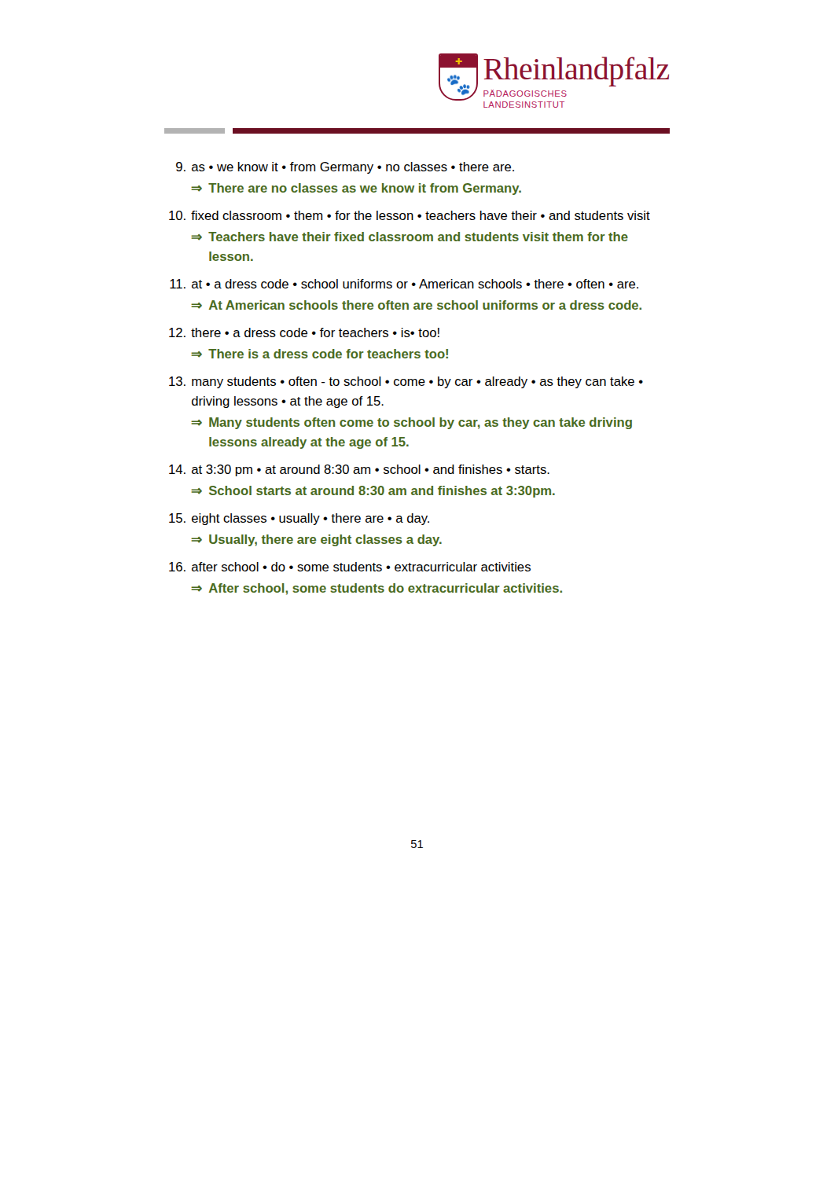✚
🐾
Rheinlandpfalz
PÄDAGOGISCHES
LANDESINSTITUT
as • we know it • from Germany • no classes • there are.
There are no classes as we know it from Germany.
fixed classroom • them • for the lesson • teachers have their • and students visit
Teachers have their fixed classroom and students visit them for the lesson.
at • a dress code • school uniforms or • American schools • there • often • are.
At American schools there often are school uniforms or a dress code.
there • a dress code • for teachers • is• too!
There is a dress code for teachers too!
many students • often - to school • come • by car • already • as they can take • driving lessons • at the age of 15.
Many students often come to school by car, as they can take driving lessons already at the age of 15.
at 3:30 pm • at around 8:30 am • school • and finishes • starts.
School starts at around 8:30 am and finishes at 3:30pm.
eight classes • usually • there are • a day.
Usually, there are eight classes a day.
after school • do • some students • extracurricular activities
After school, some students do extracurricular activities.
51